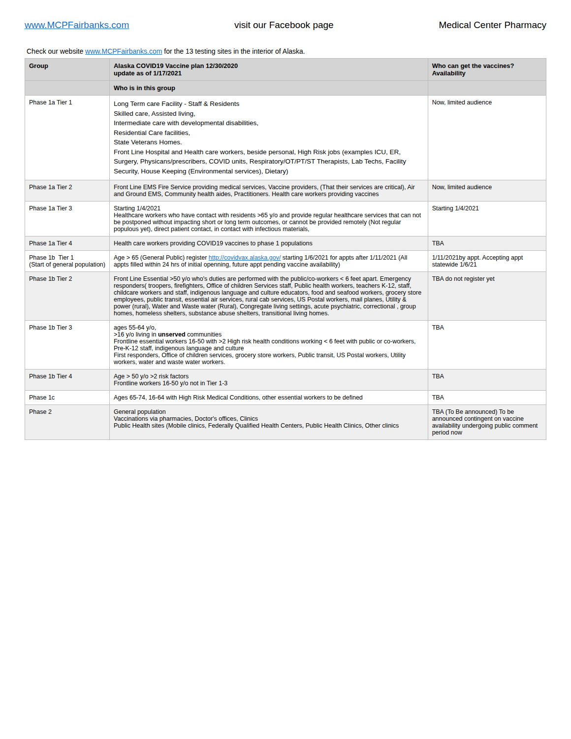www.MCPFairbanks.com
visit our Facebook page
Medical Center Pharmacy
Check our website www.MCPFairbanks.com for the 13 testing sites in the interior of Alaska.
| Group | Alaska COVID19 Vaccine plan 12/30/2020 update as of 1/17/2021 | Who can get the vaccines? Availability |
| --- | --- | --- |
| | Who is in this group | |
| Phase 1a Tier 1 | Long Term care Facility - Staff & Residents Skilled care, Assisted living, Intermediate care with developmental disabilities, Residential Care facilities, State Veterans Homes. Front Line Hospital and Health care workers, beside personal, High Risk jobs (examples ICU, ER, Surgery, Physicans/prescribers, COVID units, Respiratory/OT/PT/ST Therapists, Lab Techs, Facility Security, House Keeping (Environmental services), Dietary) | Now, limited audience |
| Phase 1a Tier 2 | Front Line EMS Fire Service providing medical services, Vaccine providers, (That their services are critical), Air and Ground EMS, Community health aides, Practitioners. Health care workers providing vaccines | Now, limited audience |
| Phase 1a Tier 3 | Starting 1/4/2021 Healthcare workers who have contact with residents >65 y/o and provide regular healthcare services that can not be postponed without impacting short or long term outcomes, or cannot be provided remotely (Not regular populous yet), direct patient contact, in contact with infectious materials, | Starting 1/4/2021 |
| Phase 1a Tier 4 | Health care workers providing COVID19 vaccines to phase 1 populations | TBA |
| Phase 1b Tier 1 (Start of general population) | Age > 65 (General Public) register http://covidvax.alaska.gov/ starting 1/6/2021 for appts after 1/11/2021 (All appts filled within 24 hrs of initial openning, future appt pending vaccine availability) | 1/11/2021by appt. Accepting appt statewide 1/6/21 |
| Phase 1b Tier 2 | Front Line Essential >50 y/o who's duties are performed with the public/co-workers < 6 feet apart. Emergency responders( troopers, firefighters, Office of children Services staff, Public health workers, teachers K-12, staff, childcare workers and staff, indigenous language and culture educators, food and seafood workers, grocery store employees, public transit, essential air services, rural cab services, US Postal workers, mail planes, Utility & power (rural), Water and Waste water (Rural), Congregate living settings, acute psychiatric, correctional , group homes, homeless shelters, substance abuse shelters, transitional living homes. | TBA do not register yet |
| Phase 1b Tier 3 | ages 55-64 y/o, >16 y/o living in unserved communities Frontline essential workers 16-50 with >2 High risk health conditions working < 6 feet with public or co-workers, Pre-K-12 staff, indigenous language and culture First responders, Office of children services, grocery store workers, Public transit, US Postal workers, Utility workers, water and waste water workers. | TBA |
| Phase 1b Tier 4 | Age > 50 y/o >2 risk factors Frontline workers 16-50 y/o not in Tier 1-3 | TBA |
| Phase 1c | Ages 65-74, 16-64 with High Risk Medical Conditions, other essential workers to be defined | TBA |
| Phase 2 | General population Vaccinations via pharmacies, Doctor's offices, Clinics Public Health sites (Mobile clinics, Federally Qualified Health Centers, Public Health Clinics, Other clinics | TBA (To Be announced) To be announced contingent on vaccine availability undergoing public comment period now |